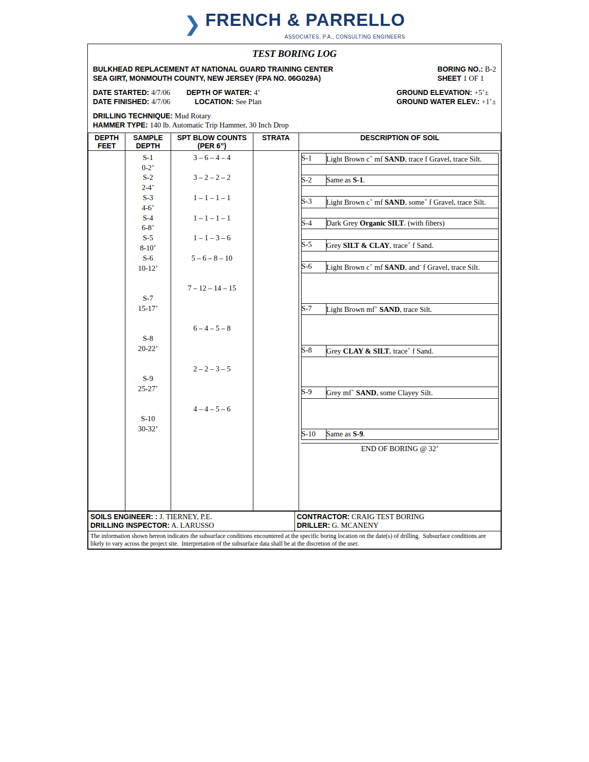❯FRENCH & PARRELLO
ASSOCIATES, P.A., CONSULTING ENGINEERS
TEST BORING LOG
BULKHEAD REPLACEMENT AT NATIONAL GUARD TRAINING CENTER
SEA GIRT, MONMOUTH COUNTY, NEW JERSEY (FPA NO. 06G029A)
BORING NO.: B-2
SHEET 1 OF 1
DATE STARTED: 4/7/06 DEPTH OF WATER: 4’
DATE FINISHED: 4/7/06 LOCATION: See Plan
GROUND ELEVATION: +5’
GROUND WATER ELEV.: +1’
DRILLING TECHNIQUE: Mud Rotary
HAMMER TYPE: 140 lb. Automatic Trip Hammer, 30 Inch Drop
| DEPTH FEET | SAMPLE DEPTH | SPT BLOW COUNTS (PER 6”) | STRATA | DESCRIPTION OF SOIL |
| --- | --- | --- | --- | --- |
| | S-1 0-2’ S-2 2-4’ S-3 4-6’ S-4 6-8’ S-5 8-10’ S-6 10-12’ S-7 15-17’ S-8 20-22’ S-9 25-27’ S-10 30-32’ | 3 – 6 – 4 – 4 3 – 2 – 2 – 2 1 – 1 – 1 – 1 1 – 1 – 1 – 1 1 – 1 – 3 – 6 5 – 6 – 8 – 10 7 – 12 – 14 – 15 6 – 4 – 5 – 8 2 – 2 – 3 – 5 4 – 4 – 5 – 6 | | / S-1 / Light Brown c + mf SAND , trace f Gravel, trace Silt. / / S-2 / Same as S-1 . / / S-3 / Light Brown c + mf SAND , some + f Gravel, trace Silt. / / S-4 / Dark Grey Organic SILT . (with fibers) / / S-5 / Grey SILT & CLAY , trace + f Sand. / / S-6 / Light Brown c + mf SAND , and - f Gravel, trace Silt. / / S-7 / Light Brown mf + SAND , trace Silt. / / S-8 / Grey CLAY & SILT , trace + f Sand. / / S-9 / Grey mf + SAND , some Clayey Silt. / / S-10 / Same as S-9 . / END OF BORING @ 32’ |
| SOILS ENGINEER: : J. TIERNEY, P.E. DRILLING INSPECTOR: A. LARUSSO | CONTRACTOR: CRAIG TEST BORING DRILLER: G. MCANENY |
| The information shown hereon indicates the subsurface conditions encountered at the specific boring location on the date(s) of drilling. Subsurface conditions are likely to vary across the project site. Interpretation of the subsurface data shall be at the discretion of the user. |